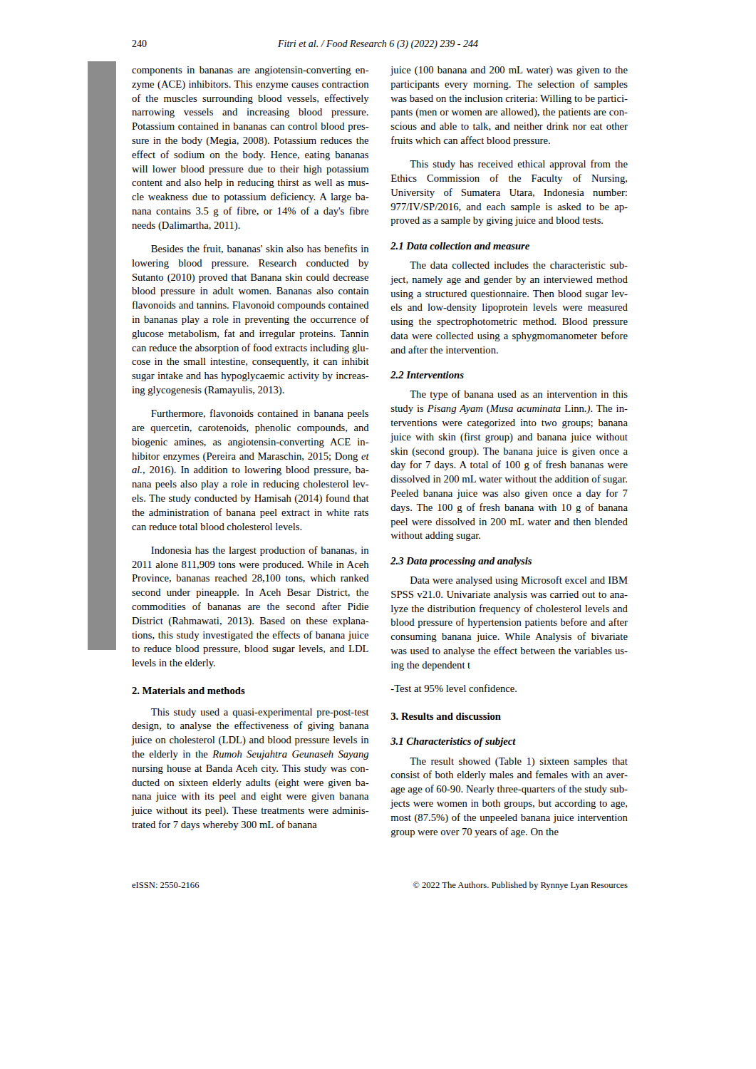FULL PAPER
240 Fitri et al. / Food Research 6 (3) (2022) 239 - 244
components in bananas are angiotensin-converting enzyme (ACE) inhibitors. This enzyme causes contraction of the muscles surrounding blood vessels, effectively narrowing vessels and increasing blood pressure. Potassium contained in bananas can control blood pressure in the body (Megia, 2008). Potassium reduces the effect of sodium on the body. Hence, eating bananas will lower blood pressure due to their high potassium content and also help in reducing thirst as well as muscle weakness due to potassium deficiency. A large banana contains 3.5 g of fibre, or 14% of a day's fibre needs (Dalimartha, 2011).
Besides the fruit, bananas' skin also has benefits in lowering blood pressure. Research conducted by Sutanto (2010) proved that Banana skin could decrease blood pressure in adult women. Bananas also contain flavonoids and tannins. Flavonoid compounds contained in bananas play a role in preventing the occurrence of glucose metabolism, fat and irregular proteins. Tannin can reduce the absorption of food extracts including glucose in the small intestine, consequently, it can inhibit sugar intake and has hypoglycaemic activity by increasing glycogenesis (Ramayulis, 2013).
Furthermore, flavonoids contained in banana peels are quercetin, carotenoids, phenolic compounds, and biogenic amines, as angiotensin-converting ACE inhibitor enzymes (Pereira and Maraschin, 2015; Dong et al., 2016). In addition to lowering blood pressure, banana peels also play a role in reducing cholesterol levels. The study conducted by Hamisah (2014) found that the administration of banana peel extract in white rats can reduce total blood cholesterol levels.
Indonesia has the largest production of bananas, in 2011 alone 811,909 tons were produced. While in Aceh Province, bananas reached 28,100 tons, which ranked second under pineapple. In Aceh Besar District, the commodities of bananas are the second after Pidie District (Rahmawati, 2013). Based on these explanations, this study investigated the effects of banana juice to reduce blood pressure, blood sugar levels, and LDL levels in the elderly.
2. Materials and methods
This study used a quasi-experimental pre-post-test design, to analyse the effectiveness of giving banana juice on cholesterol (LDL) and blood pressure levels in the elderly in the Rumoh Seujahtra Geunaseh Sayang nursing house at Banda Aceh city. This study was conducted on sixteen elderly adults (eight were given banana juice with its peel and eight were given banana juice without its peel). These treatments were administrated for 7 days whereby 300 mL of banana
juice (100 banana and 200 mL water) was given to the participants every morning. The selection of samples was based on the inclusion criteria: Willing to be participants (men or women are allowed), the patients are conscious and able to talk, and neither drink nor eat other fruits which can affect blood pressure.
This study has received ethical approval from the Ethics Commission of the Faculty of Nursing, University of Sumatera Utara, Indonesia number: 977/IV/SP/2016, and each sample is asked to be approved as a sample by giving juice and blood tests.
2.1 Data collection and measure
The data collected includes the characteristic subject, namely age and gender by an interviewed method using a structured questionnaire. Then blood sugar levels and low-density lipoprotein levels were measured using the spectrophotometric method. Blood pressure data were collected using a sphygmomanometer before and after the intervention.
2.2 Interventions
The type of banana used as an intervention in this study is Pisang Ayam (Musa acuminata Linn.). The interventions were categorized into two groups; banana juice with skin (first group) and banana juice without skin (second group). The banana juice is given once a day for 7 days. A total of 100 g of fresh bananas were dissolved in 200 mL water without the addition of sugar. Peeled banana juice was also given once a day for 7 days. The 100 g of fresh banana with 10 g of banana peel were dissolved in 200 mL water and then blended without adding sugar.
2.3 Data processing and analysis
Data were analysed using Microsoft excel and IBM SPSS v21.0. Univariate analysis was carried out to analyze the distribution frequency of cholesterol levels and blood pressure of hypertension patients before and after consuming banana juice. While Analysis of bivariate was used to analyse the effect between the variables using the dependent t
-Test at 95% level confidence.
3. Results and discussion
3.1 Characteristics of subject
The result showed (Table 1) sixteen samples that consist of both elderly males and females with an average age of 60-90. Nearly three-quarters of the study subjects were women in both groups, but according to age, most (87.5%) of the unpeeled banana juice intervention group were over 70 years of age. On the
eISSN: 2550-2166 © 2022 The Authors. Published by Rynnye Lyan Resources